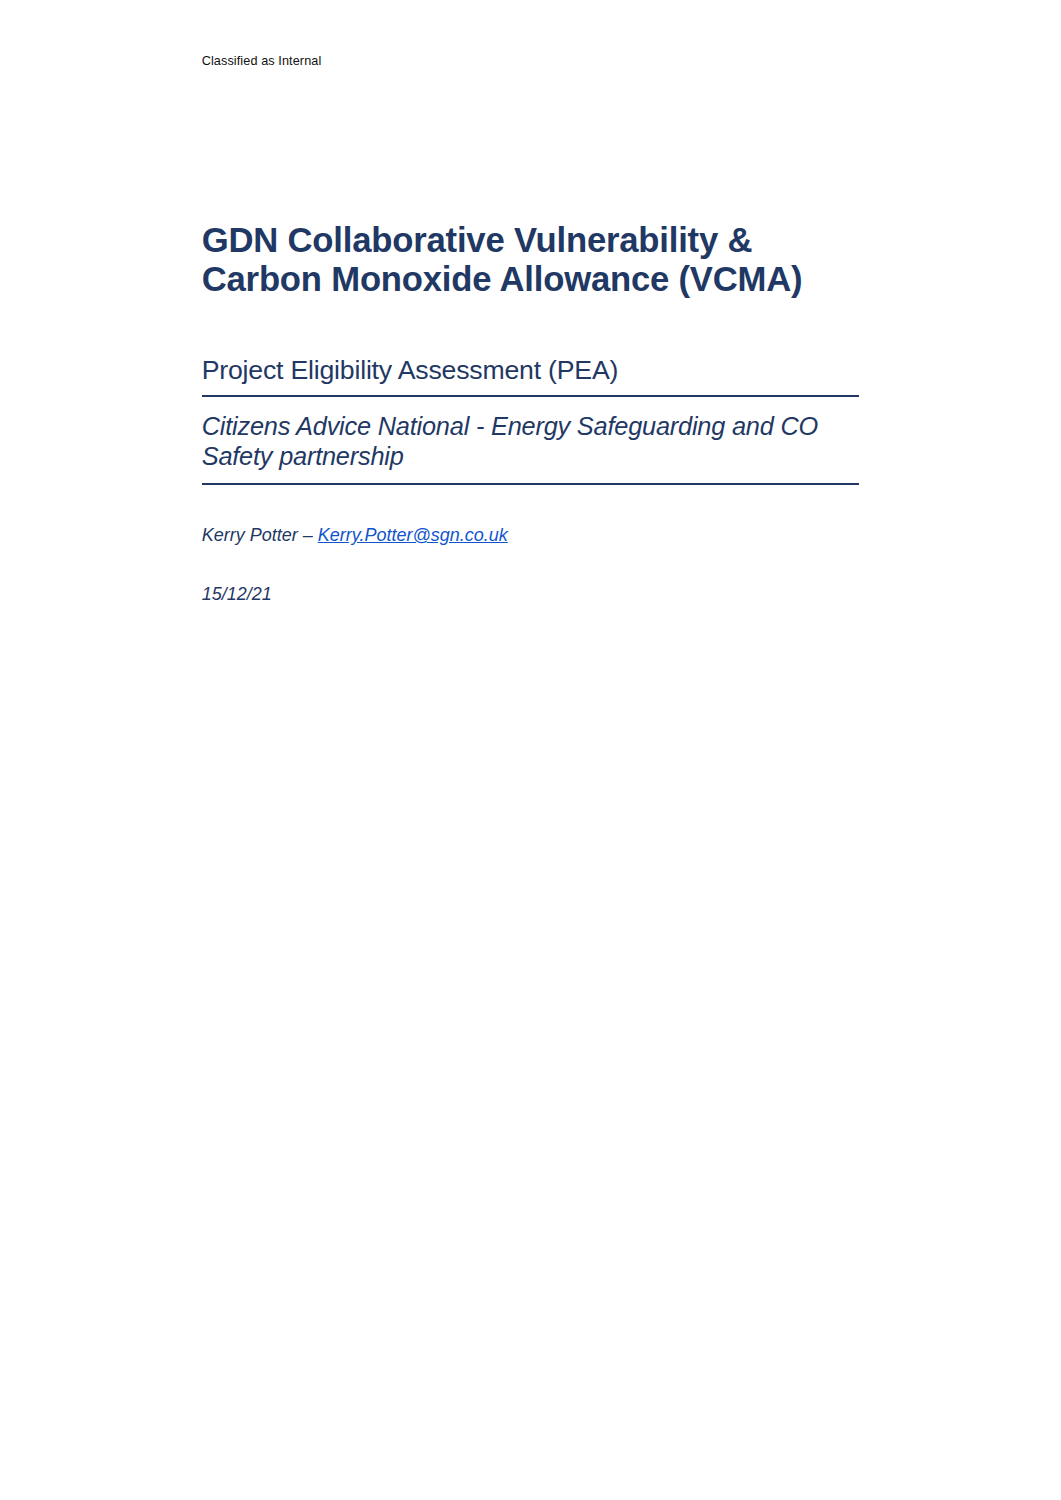Classified as Internal
GDN Collaborative Vulnerability & Carbon Monoxide Allowance (VCMA)
Project Eligibility Assessment (PEA)
Citizens Advice National - Energy Safeguarding and CO Safety partnership
Kerry Potter – Kerry.Potter@sgn.co.uk
15/12/21